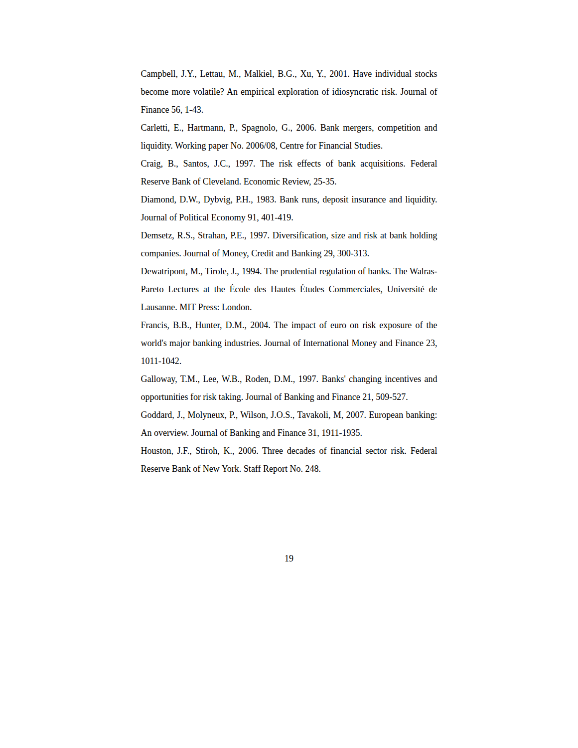Campbell, J.Y., Lettau, M., Malkiel, B.G., Xu, Y., 2001. Have individual stocks become more volatile? An empirical exploration of idiosyncratic risk. Journal of Finance 56, 1-43.
Carletti, E., Hartmann, P., Spagnolo, G., 2006. Bank mergers, competition and liquidity. Working paper No. 2006/08, Centre for Financial Studies.
Craig, B., Santos, J.C., 1997. The risk effects of bank acquisitions. Federal Reserve Bank of Cleveland. Economic Review, 25-35.
Diamond, D.W., Dybvig, P.H., 1983. Bank runs, deposit insurance and liquidity. Journal of Political Economy 91, 401-419.
Demsetz, R.S., Strahan, P.E., 1997. Diversification, size and risk at bank holding companies. Journal of Money, Credit and Banking 29, 300-313.
Dewatripont, M., Tirole, J., 1994. The prudential regulation of banks. The Walras- Pareto Lectures at the École des Hautes Études Commerciales, Université de Lausanne. MIT Press: London.
Francis, B.B., Hunter, D.M., 2004. The impact of euro on risk exposure of the world's major banking industries. Journal of International Money and Finance 23, 1011-1042.
Galloway, T.M., Lee, W.B., Roden, D.M., 1997. Banks' changing incentives and opportunities for risk taking. Journal of Banking and Finance 21, 509-527.
Goddard, J., Molyneux, P., Wilson, J.O.S., Tavakoli, M, 2007. European banking: An overview. Journal of Banking and Finance 31, 1911-1935.
Houston, J.F., Stiroh, K., 2006. Three decades of financial sector risk. Federal Reserve Bank of New York. Staff Report No. 248.
19